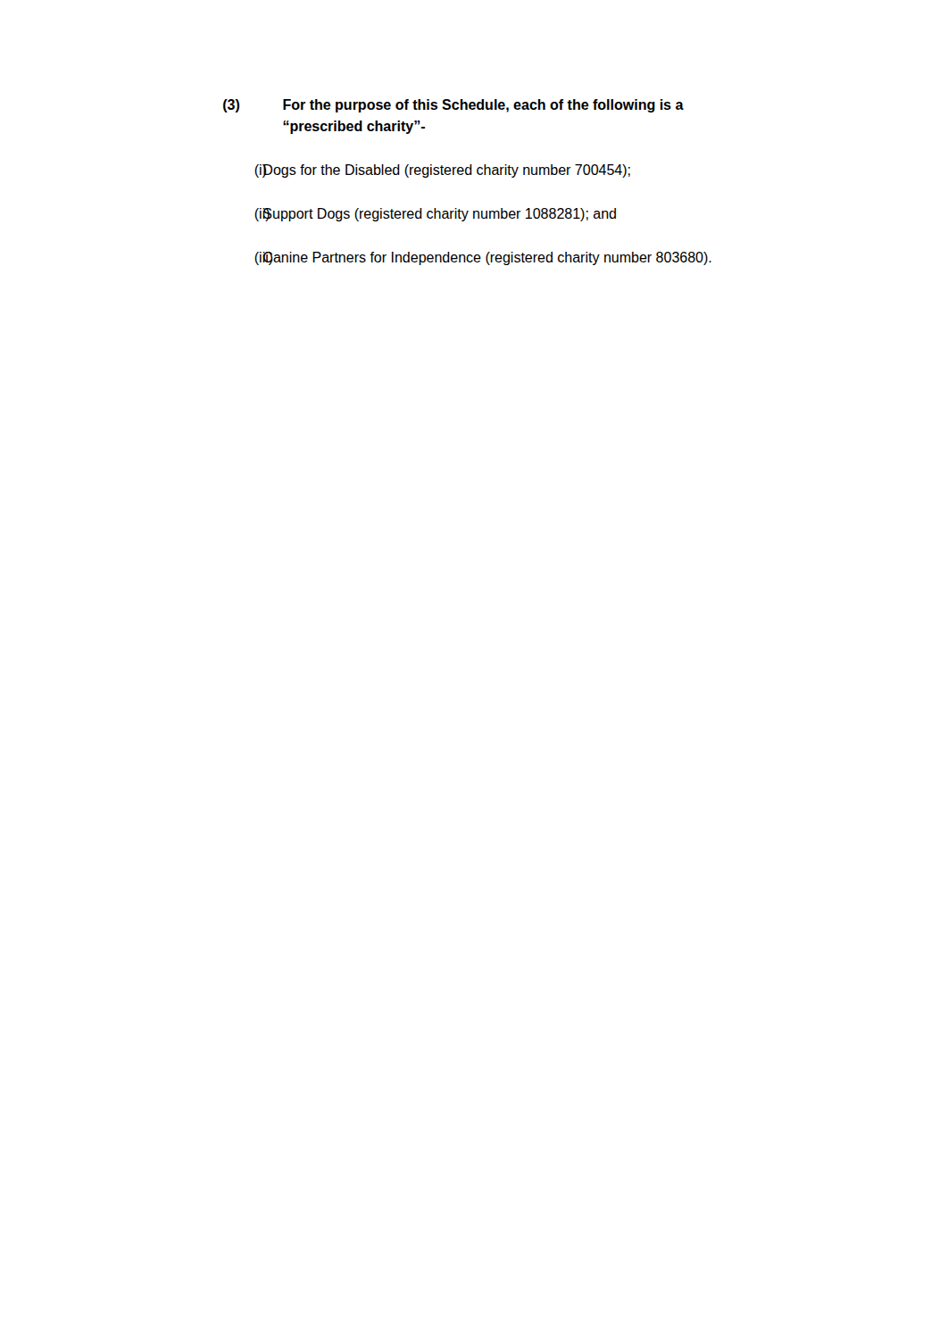(3)
For the purpose of this Schedule, each of the following is a “prescribed charity”-
(i) Dogs for the Disabled (registered charity number 700454);
(ii) Support Dogs (registered charity number 1088281); and
(iii) Canine Partners for Independence (registered charity number 803680).